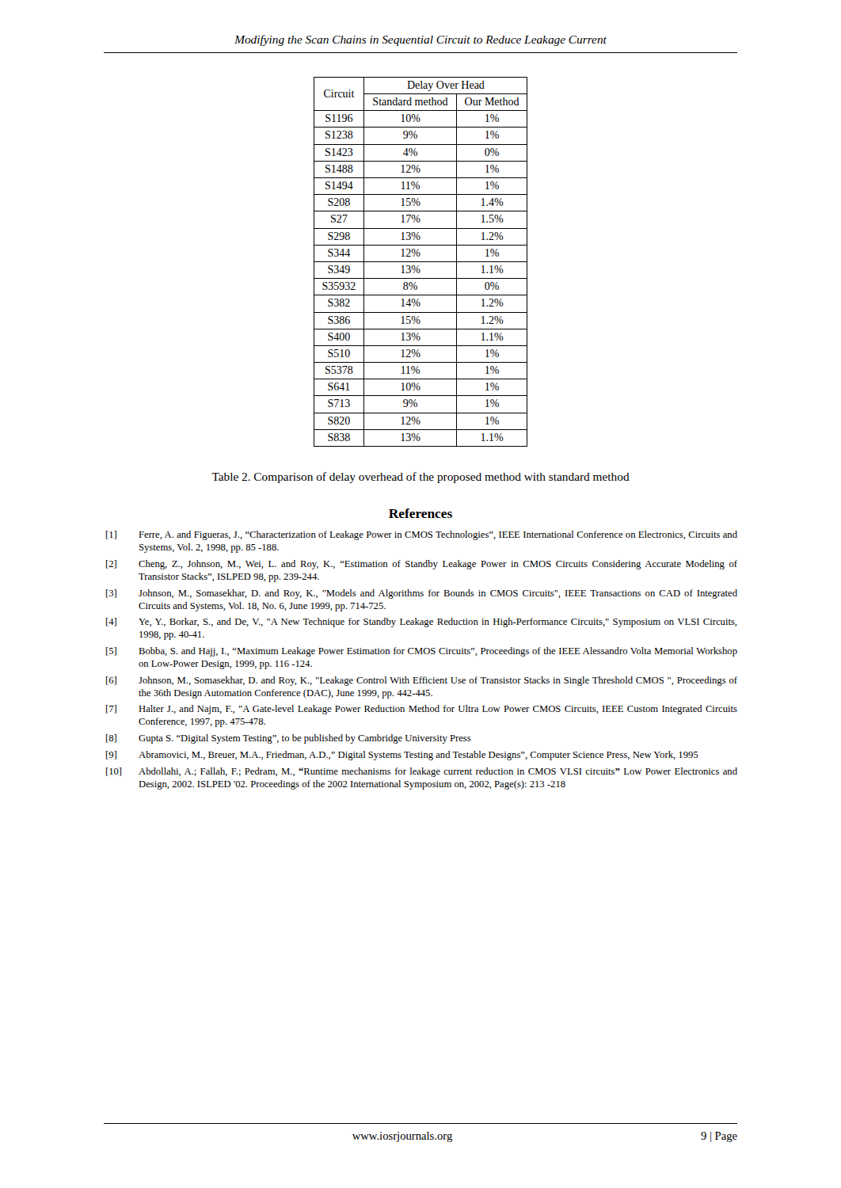Modifying the Scan Chains in Sequential Circuit to Reduce Leakage Current
| Circuit | Delay Over Head |
| --- | --- |
| Standard method | Our Method |
| S1196 | 10% | 1% |
| S1238 | 9% | 1% |
| S1423 | 4% | 0% |
| S1488 | 12% | 1% |
| S1494 | 11% | 1% |
| S208 | 15% | 1.4% |
| S27 | 17% | 1.5% |
| S298 | 13% | 1.2% |
| S344 | 12% | 1% |
| S349 | 13% | 1.1% |
| S35932 | 8% | 0% |
| S382 | 14% | 1.2% |
| S386 | 15% | 1.2% |
| S400 | 13% | 1.1% |
| S510 | 12% | 1% |
| S5378 | 11% | 1% |
| S641 | 10% | 1% |
| S713 | 9% | 1% |
| S820 | 12% | 1% |
| S838 | 13% | 1.1% |
Table 2. Comparison of delay overhead of the proposed method with standard method
References
[1] Ferre, A. and Figueras, J., “Characterization of Leakage Power in CMOS Technologies”, IEEE International Conference on Electronics, Circuits and Systems, Vol. 2, 1998, pp. 85 -188.
[2] Cheng, Z., Johnson, M., Wei, L. and Roy, K., “Estimation of Standby Leakage Power in CMOS Circuits Considering Accurate Modeling of Transistor Stacks”, ISLPED 98, pp. 239-244.
[3] Johnson, M., Somasekhar, D. and Roy, K., "Models and Algorithms for Bounds in CMOS Circuits", IEEE Transactions on CAD of Integrated Circuits and Systems, Vol. 18, No. 6, June 1999, pp. 714-725.
[4] Ye, Y., Borkar, S., and De, V., "A New Technique for Standby Leakage Reduction in High-Performance Circuits," Symposium on VLSI Circuits, 1998, pp. 40-41.
[5] Bobba, S. and Hajj, I., “Maximum Leakage Power Estimation for CMOS Circuits”, Proceedings of the IEEE Alessandro Volta Memorial Workshop on Low-Power Design, 1999, pp. 116 -124.
[6] Johnson, M., Somasekhar, D. and Roy, K., "Leakage Control With Efficient Use of Transistor Stacks in Single Threshold CMOS ", Proceedings of the 36th Design Automation Conference (DAC), June 1999, pp. 442-445.
[7] Halter J., and Najm, F., "A Gate-level Leakage Power Reduction Method for Ultra Low Power CMOS Circuits, IEEE Custom Integrated Circuits Conference, 1997, pp. 475-478.
[8] Gupta S. “Digital System Testing”, to be published by Cambridge University Press
[9] Abramovici, M., Breuer, M.A., Friedman, A.D.,” Digital Systems Testing and Testable Designs”, Computer Science Press, New York, 1995
[10] Abdollahi, A.; Fallah, F.; Pedram, M., “Runtime mechanisms for leakage current reduction in CMOS VLSI circuits” Low Power Electronics and Design, 2002. ISLPED '02. Proceedings of the 2002 International Symposium on, 2002, Page(s): 213 -218
www.iosrjournals.org
9 | Page